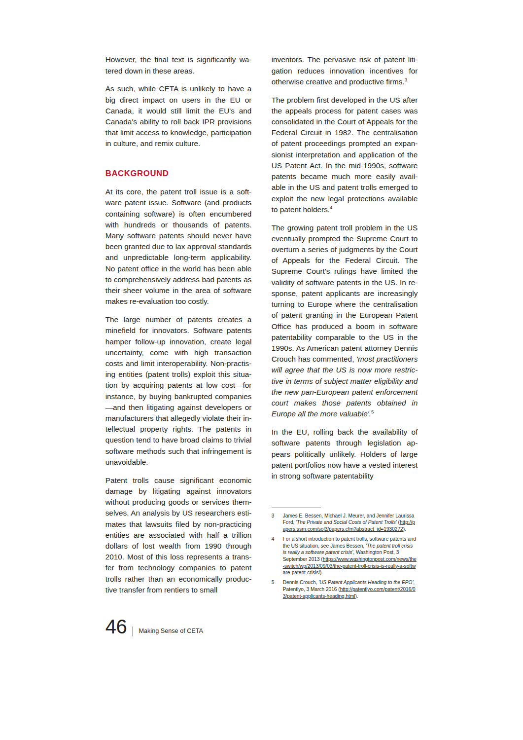However, the final text is significantly watered down in these areas.
As such, while CETA is unlikely to have a big direct impact on users in the EU or Canada, it would still limit the EU's and Canada's ability to roll back IPR provisions that limit access to knowledge, participation in culture, and remix culture.
Background
At its core, the patent troll issue is a software patent issue. Software (and products containing software) is often encumbered with hundreds or thousands of patents. Many software patents should never have been granted due to lax approval standards and unpredictable long-term applicability. No patent office in the world has been able to comprehensively address bad patents as their sheer volume in the area of software makes re-evaluation too costly.
The large number of patents creates a minefield for innovators. Software patents hamper follow-up innovation, create legal uncertainty, come with high transaction costs and limit interoperability. Non-practising entities (patent trolls) exploit this situation by acquiring patents at low cost—for instance, by buying bankrupted companies—and then litigating against developers or manufacturers that allegedly violate their intellectual property rights. The patents in question tend to have broad claims to trivial software methods such that infringement is unavoidable.
Patent trolls cause significant economic damage by litigating against innovators without producing goods or services themselves. An analysis by US researchers estimates that lawsuits filed by non-practicing entities are associated with half a trillion dollars of lost wealth from 1990 through 2010. Most of this loss represents a transfer from technology companies to patent trolls rather than an economically productive transfer from rentiers to small
inventors. The pervasive risk of patent litigation reduces innovation incentives for otherwise creative and productive firms.3
The problem first developed in the US after the appeals process for patent cases was consolidated in the Court of Appeals for the Federal Circuit in 1982. The centralisation of patent proceedings prompted an expansionist interpretation and application of the US Patent Act. In the mid-1990s, software patents became much more easily available in the US and patent trolls emerged to exploit the new legal protections available to patent holders.4
The growing patent troll problem in the US eventually prompted the Supreme Court to overturn a series of judgments by the Court of Appeals for the Federal Circuit. The Supreme Court's rulings have limited the validity of software patents in the US. In response, patent applicants are increasingly turning to Europe where the centralisation of patent granting in the European Patent Office has produced a boom in software patentability comparable to the US in the 1990s. As American patent attorney Dennis Crouch has commented, 'most practitioners will agree that the US is now more restrictive in terms of subject matter eligibility and the new pan-European patent enforcement court makes those patents obtained in Europe all the more valuable'.5
In the EU, rolling back the availability of software patents through legislation appears politically unlikely. Holders of large patent portfolios now have a vested interest in strong software patentability
3 James E. Bessen, Michael J. Meurer, and Jennifer Laurissa Ford, 'The Private and Social Costs of Patent Trolls' (http://papers.ssrn.com/sol3/papers.cfm?abstract_id=1930272).
4 For a short introduction to patent trolls, software patents and the US situation, see James Bessen, 'The patent troll crisis is really a software patent crisis', Washington Post, 3 September 2013 (https://www.washingtonpost.com/news/the-switch/wp/2013/09/03/the-patent-troll-crisis-is-really-a-software-patent-crisis/).
5 Dennis Crouch, 'US Patent Applicants Heading to the EPO', Patentlyo, 3 March 2016 (http://patentlyo.com/patent/2016/03/patent-applicants-heading.html).
46 Making Sense of CETA